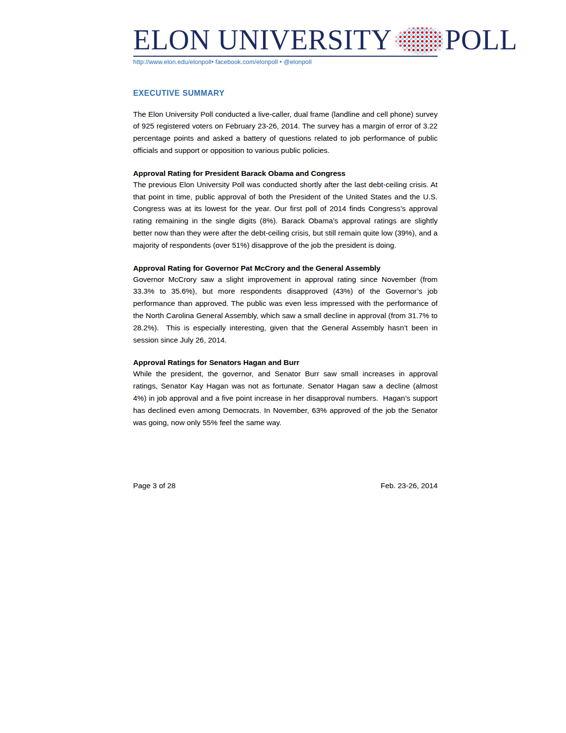ELON UNIVERSITY POLL
http://www.elon.edu/elonpoll• facebook.com/elonpoll • @elonpoll
EXECUTIVE SUMMARY
The Elon University Poll conducted a live-caller, dual frame (landline and cell phone) survey of 925 registered voters on February 23-26, 2014. The survey has a margin of error of 3.22 percentage points and asked a battery of questions related to job performance of public officials and support or opposition to various public policies.
Approval Rating for President Barack Obama and Congress
The previous Elon University Poll was conducted shortly after the last debt-ceiling crisis. At that point in time, public approval of both the President of the United States and the U.S. Congress was at its lowest for the year. Our first poll of 2014 finds Congress’s approval rating remaining in the single digits (8%). Barack Obama’s approval ratings are slightly better now than they were after the debt-ceiling crisis, but still remain quite low (39%), and a majority of respondents (over 51%) disapprove of the job the president is doing.
Approval Rating for Governor Pat McCrory and the General Assembly
Governor McCrory saw a slight improvement in approval rating since November (from 33.3% to 35.6%), but more respondents disapproved (43%) of the Governor’s job performance than approved. The public was even less impressed with the performance of the North Carolina General Assembly, which saw a small decline in approval (from 31.7% to 28.2%). This is especially interesting, given that the General Assembly hasn’t been in session since July 26, 2014.
Approval Ratings for Senators Hagan and Burr
While the president, the governor, and Senator Burr saw small increases in approval ratings, Senator Kay Hagan was not as fortunate. Senator Hagan saw a decline (almost 4%) in job approval and a five point increase in her disapproval numbers. Hagan’s support has declined even among Democrats. In November, 63% approved of the job the Senator was going, now only 55% feel the same way.
Page 3 of 28 Feb. 23-26, 2014